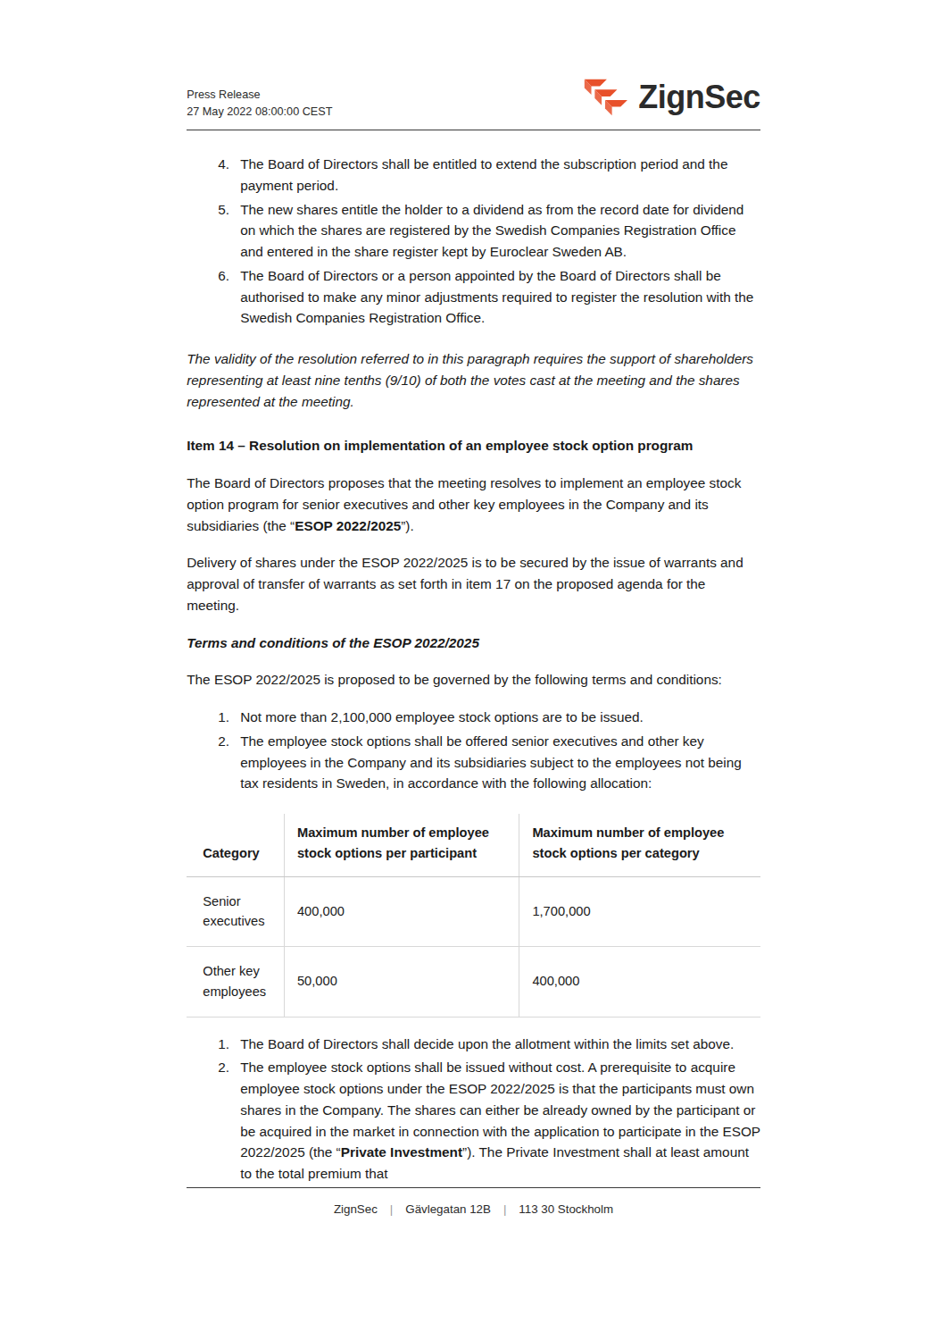Press Release
27 May 2022 08:00:00 CEST
ZignSec
The Board of Directors shall be entitled to extend the subscription period and the payment period.
The new shares entitle the holder to a dividend as from the record date for dividend on which the shares are registered by the Swedish Companies Registration Office and entered in the share register kept by Euroclear Sweden AB.
The Board of Directors or a person appointed by the Board of Directors shall be authorised to make any minor adjustments required to register the resolution with the Swedish Companies Registration Office.
The validity of the resolution referred to in this paragraph requires the support of shareholders representing at least nine tenths (9/10) of both the votes cast at the meeting and the shares represented at the meeting.
Item 14 – Resolution on implementation of an employee stock option program
The Board of Directors proposes that the meeting resolves to implement an employee stock option program for senior executives and other key employees in the Company and its subsidiaries (the “ESOP 2022/2025”).
Delivery of shares under the ESOP 2022/2025 is to be secured by the issue of warrants and approval of transfer of warrants as set forth in item 17 on the proposed agenda for the meeting.
Terms and conditions of the ESOP 2022/2025
The ESOP 2022/2025 is proposed to be governed by the following terms and conditions:
Not more than 2,100,000 employee stock options are to be issued.
The employee stock options shall be offered senior executives and other key employees in the Company and its subsidiaries subject to the employees not being tax residents in Sweden, in accordance with the following allocation:
| Category | Maximum number of employee stock options per participant | Maximum number of employee stock options per category |
| --- | --- | --- |
| Senior executives | 400,000 | 1,700,000 |
| Other key employees | 50,000 | 400,000 |
The Board of Directors shall decide upon the allotment within the limits set above.
The employee stock options shall be issued without cost. A prerequisite to acquire employee stock options under the ESOP 2022/2025 is that the participants must own shares in the Company. The shares can either be already owned by the participant or be acquired in the market in connection with the application to participate in the ESOP 2022/2025 (the “Private Investment”). The Private Investment shall at least amount to the total premium that
ZignSec|Gävlegatan 12B|113 30 Stockholm